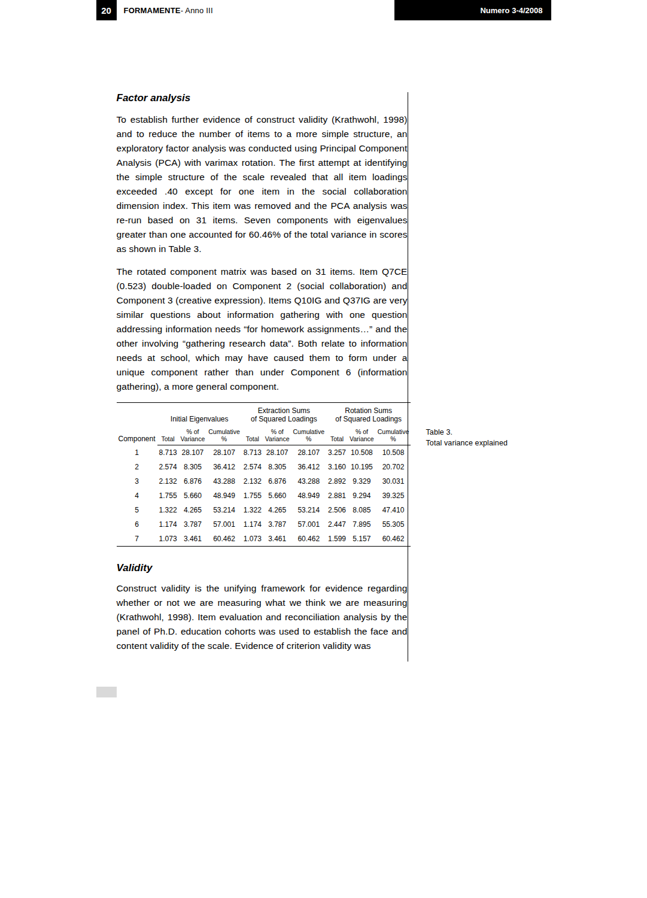20
FORMAMENTE - Anno III
Numero 3-4/2008
Factor analysis
To establish further evidence of construct validity (Krathwohl, 1998) and to reduce the number of items to a more simple structure, an exploratory factor analysis was conducted using Principal Component Analysis (PCA) with varimax rotation. The first attempt at identifying the simple structure of the scale revealed that all item loadings exceeded .40 except for one item in the social collaboration dimension index. This item was removed and the PCA analysis was re-run based on 31 items. Seven components with eigenvalues greater than one accounted for 60.46% of the total variance in scores as shown in Table 3.
The rotated component matrix was based on 31 items. Item Q7CE (0.523) double-loaded on Component 2 (social collaboration) and Component 3 (creative expression). Items Q10IG and Q37IG are very similar questions about information gathering with one question addressing information needs “for homework assignments…” and the other involving “gathering research data”. Both relate to information needs at school, which may have caused them to form under a unique component rather than under Component 6 (information gathering), a more general component.
| Component | Initial Eigenvalues | Extraction Sums of Squared Loadings | Rotation Sums of Squared Loadings |
| --- | --- | --- | --- |
| Total | % of Variance | Cumulative % | Total | % of Variance | Cumulative % | Total | % of Variance | Cumulative % |
| 1 | 8.713 | 28.107 | 28.107 | 8.713 | 28.107 | 28.107 | 3.257 | 10.508 | 10.508 |
| 2 | 2.574 | 8.305 | 36.412 | 2.574 | 8.305 | 36.412 | 3.160 | 10.195 | 20.702 |
| 3 | 2.132 | 6.876 | 43.288 | 2.132 | 6.876 | 43.288 | 2.892 | 9.329 | 30.031 |
| 4 | 1.755 | 5.660 | 48.949 | 1.755 | 5.660 | 48.949 | 2.881 | 9.294 | 39.325 |
| 5 | 1.322 | 4.265 | 53.214 | 1.322 | 4.265 | 53.214 | 2.506 | 8.085 | 47.410 |
| 6 | 1.174 | 3.787 | 57.001 | 1.174 | 3.787 | 57.001 | 2.447 | 7.895 | 55.305 |
| 7 | 1.073 | 3.461 | 60.462 | 1.073 | 3.461 | 60.462 | 1.599 | 5.157 | 60.462 |
Validity
Construct validity is the unifying framework for evidence regarding whether or not we are measuring what we think we are measuring (Krathwohl, 1998). Item evaluation and reconciliation analysis by the panel of Ph.D. education cohorts was used to establish the face and content validity of the scale. Evidence of criterion validity was
Table 3. Total variance explained